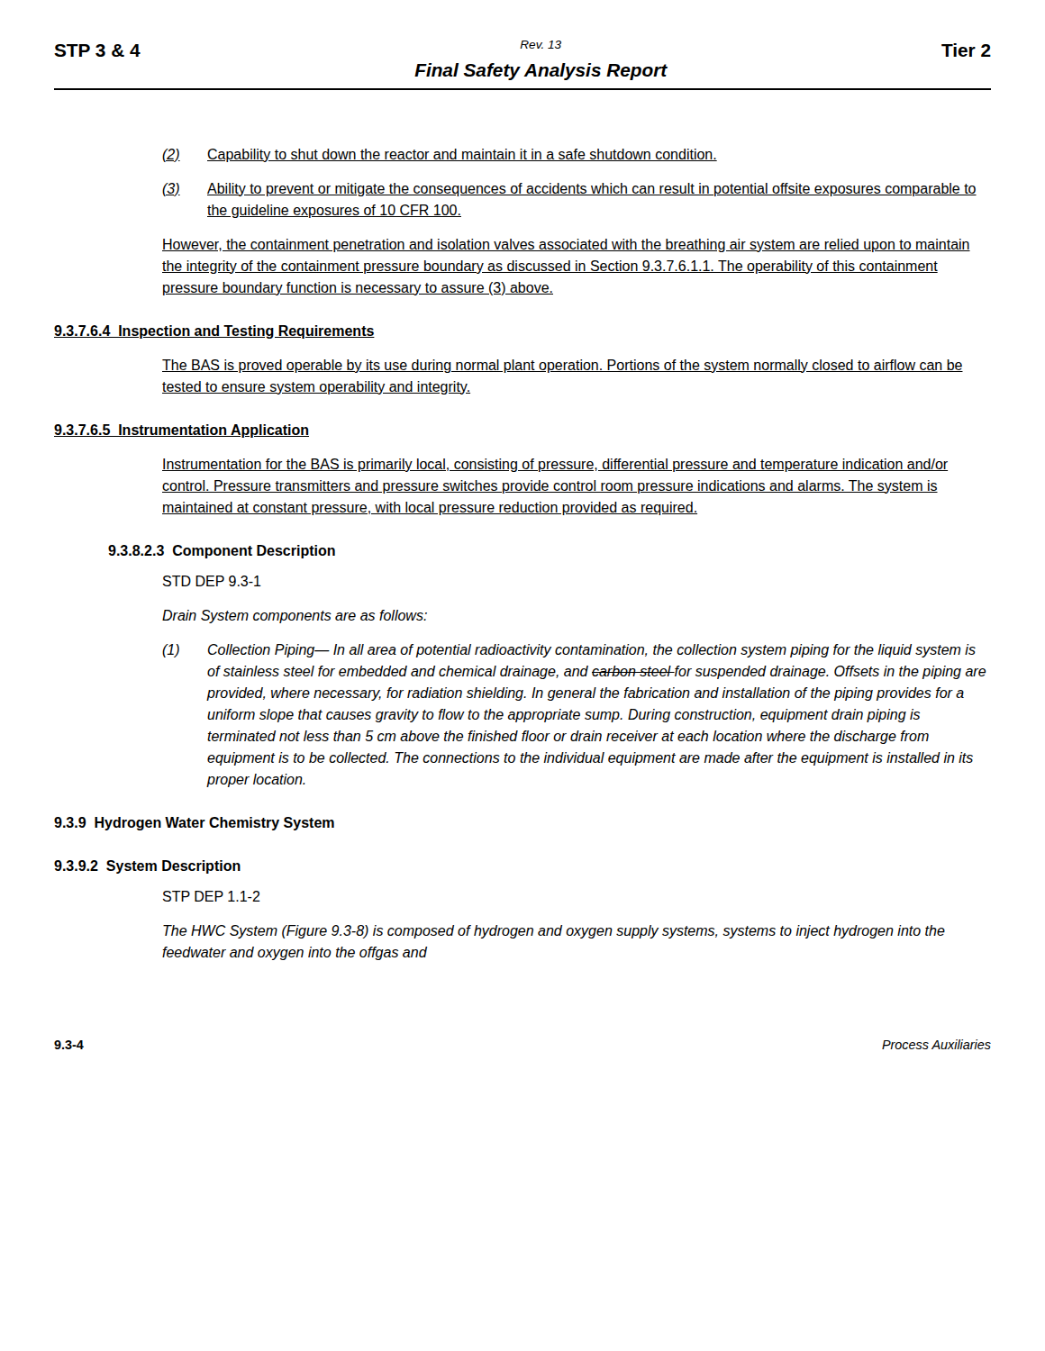STP 3 & 4
Rev. 13 Final Safety Analysis Report
Tier 2
(2)
Capability to shut down the reactor and maintain it in a safe shutdown condition.
(3)
Ability to prevent or mitigate the consequences of accidents which can result in potential offsite exposures comparable to the guideline exposures of 10 CFR 100.
However, the containment penetration and isolation valves associated with the breathing air system are relied upon to maintain the integrity of the containment pressure boundary as discussed in Section 9.3.7.6.1.1. The operability of this containment pressure boundary function is necessary to assure (3) above.
9.3.7.6.4 Inspection and Testing Requirements
The BAS is proved operable by its use during normal plant operation. Portions of the system normally closed to airflow can be tested to ensure system operability and integrity.
9.3.7.6.5 Instrumentation Application
Instrumentation for the BAS is primarily local, consisting of pressure, differential pressure and temperature indication and/or control. Pressure transmitters and pressure switches provide control room pressure indications and alarms. The system is maintained at constant pressure, with local pressure reduction provided as required.
9.3.8.2.3 Component Description
STD DEP 9.3-1
Drain System components are as follows:
(1)
Collection Piping— In all area of potential radioactivity contamination, the collection system piping for the liquid system is of stainless steel for embedded and chemical drainage, and carbon steel for suspended drainage. Offsets in the piping are provided, where necessary, for radiation shielding. In general the fabrication and installation of the piping provides for a uniform slope that causes gravity to flow to the appropriate sump. During construction, equipment drain piping is terminated not less than 5 cm above the finished floor or drain receiver at each location where the discharge from equipment is to be collected. The connections to the individual equipment are made after the equipment is installed in its proper location.
9.3.9 Hydrogen Water Chemistry System
9.3.9.2 System Description
STP DEP 1.1-2
The HWC System (Figure 9.3-8) is composed of hydrogen and oxygen supply systems, systems to inject hydrogen into the feedwater and oxygen into the offgas and
9.3-4
Process Auxiliaries